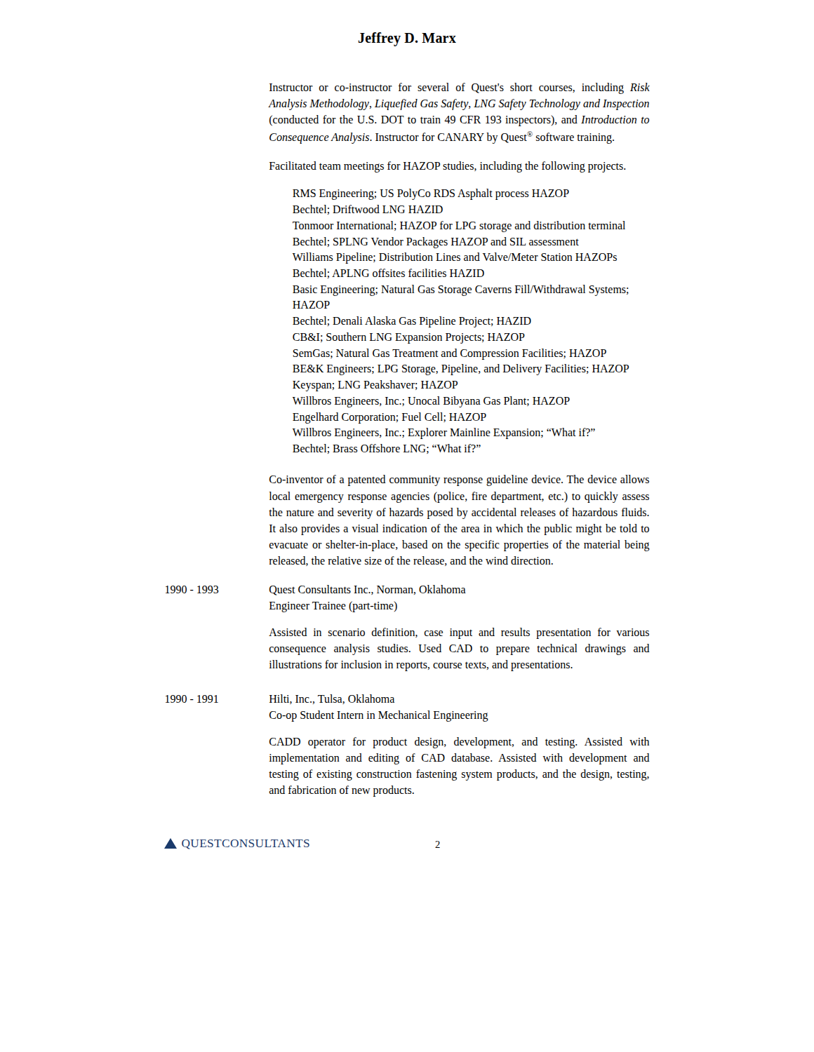Jeffrey D. Marx
Instructor or co-instructor for several of Quest's short courses, including Risk Analysis Methodology, Liquefied Gas Safety, LNG Safety Technology and Inspection (conducted for the U.S. DOT to train 49 CFR 193 inspectors), and Introduction to Consequence Analysis. Instructor for CANARY by Quest® software training.
Facilitated team meetings for HAZOP studies, including the following projects.
RMS Engineering; US PolyCo RDS Asphalt process HAZOP
Bechtel; Driftwood LNG HAZID
Tonmoor International; HAZOP for LPG storage and distribution terminal
Bechtel; SPLNG Vendor Packages HAZOP and SIL assessment
Williams Pipeline; Distribution Lines and Valve/Meter Station HAZOPs
Bechtel; APLNG offsites facilities HAZID
Basic Engineering; Natural Gas Storage Caverns Fill/Withdrawal Systems; HAZOP
Bechtel; Denali Alaska Gas Pipeline Project; HAZID
CB&I; Southern LNG Expansion Projects; HAZOP
SemGas; Natural Gas Treatment and Compression Facilities; HAZOP
BE&K Engineers; LPG Storage, Pipeline, and Delivery Facilities; HAZOP
Keyspan; LNG Peakshaver; HAZOP
Willbros Engineers, Inc.; Unocal Bibyana Gas Plant; HAZOP
Engelhard Corporation; Fuel Cell; HAZOP
Willbros Engineers, Inc.; Explorer Mainline Expansion; “What if?”
Bechtel; Brass Offshore LNG; “What if?”
Co-inventor of a patented community response guideline device. The device allows local emergency response agencies (police, fire department, etc.) to quickly assess the nature and severity of hazards posed by accidental releases of hazardous fluids. It also provides a visual indication of the area in which the public might be told to evacuate or shelter-in-place, based on the specific properties of the material being released, the relative size of the release, and the wind direction.
1990 - 1993
Quest Consultants Inc., Norman, Oklahoma
Engineer Trainee (part-time)
Assisted in scenario definition, case input and results presentation for various consequence analysis studies. Used CAD to prepare technical drawings and illustrations for inclusion in reports, course texts, and presentations.
1990 - 1991
Hilti, Inc., Tulsa, Oklahoma
Co-op Student Intern in Mechanical Engineering
CADD operator for product design, development, and testing. Assisted with implementation and editing of CAD database. Assisted with development and testing of existing construction fastening system products, and the design, testing, and fabrication of new products.
QUESTCONSULTANTS
2